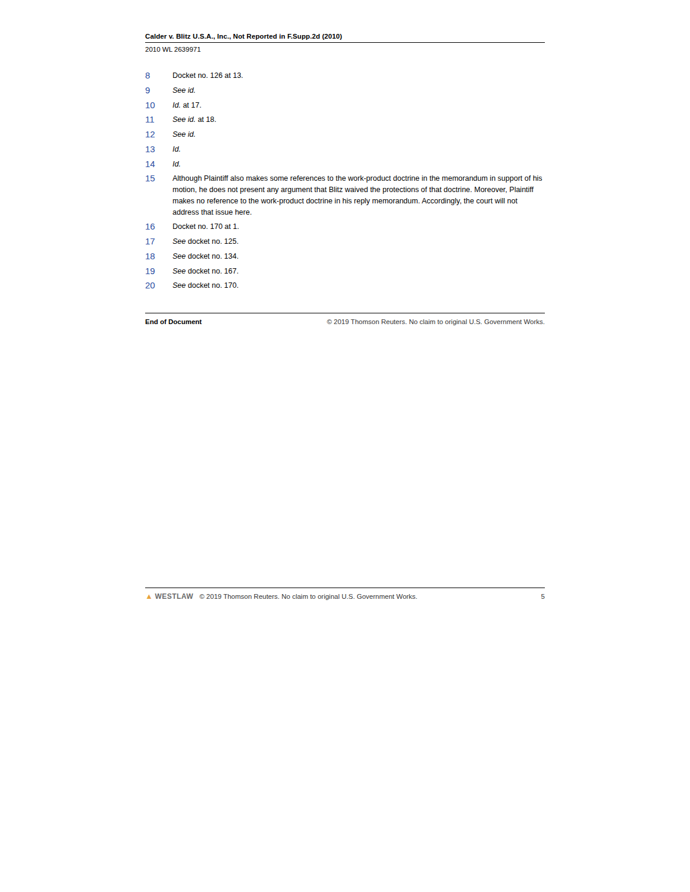Calder v. Blitz U.S.A., Inc., Not Reported in F.Supp.2d (2010)
2010 WL 2639971
| 8 | Docket no. 126 at 13. |
| 9 | See id. |
| 10 | Id. at 17. |
| 11 | See id. at 18. |
| 12 | See id. |
| 13 | Id. |
| 14 | Id. |
| 15 | Although Plaintiff also makes some references to the work-product doctrine in the memorandum in support of his motion, he does not present any argument that Blitz waived the protections of that doctrine. Moreover, Plaintiff makes no reference to the work-product doctrine in his reply memorandum. Accordingly, the court will not address that issue here. |
| 16 | Docket no. 170 at 1. |
| 17 | See docket no. 125. |
| 18 | See docket no. 134. |
| 19 | See docket no. 167. |
| 20 | See docket no. 170. |
End of Document
© 2019 Thomson Reuters. No claim to original U.S. Government Works.
▲WESTLAW © 2019 Thomson Reuters. No claim to original U.S. Government Works.
5